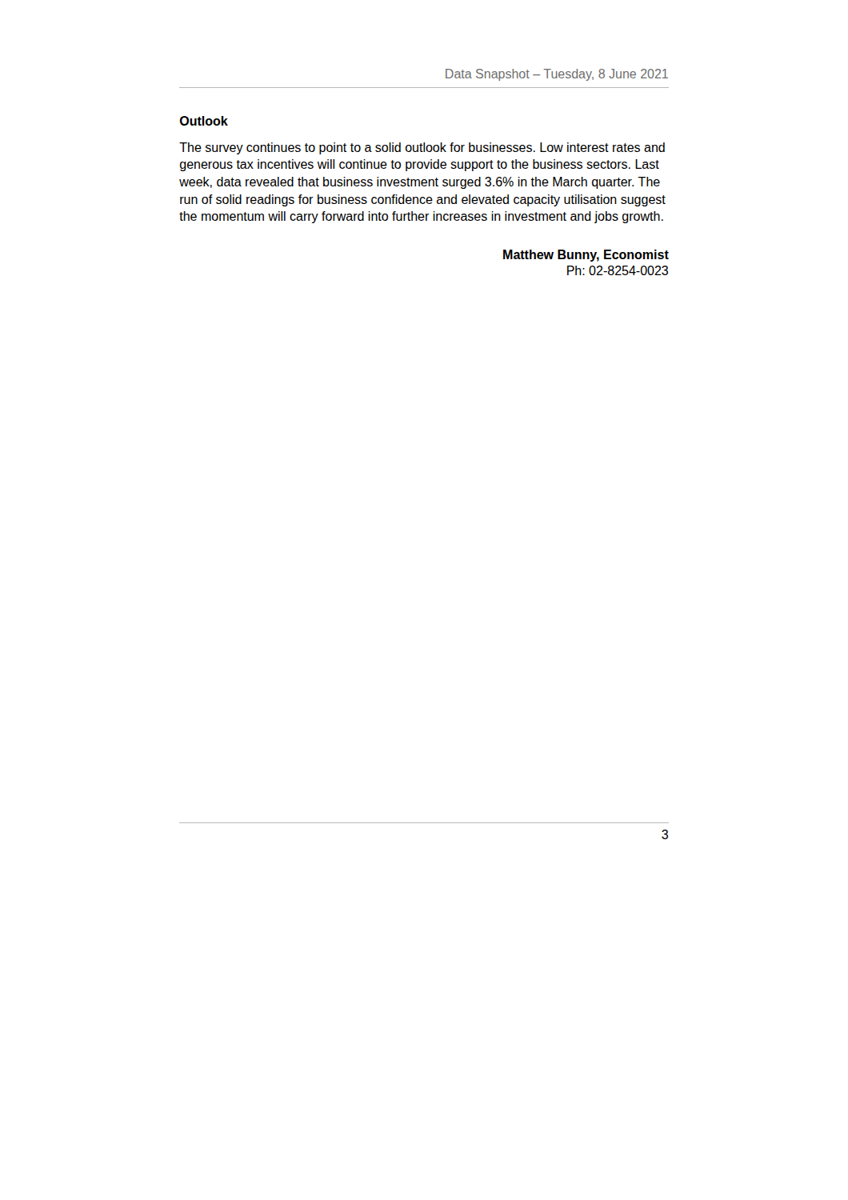Data Snapshot – Tuesday, 8 June 2021
Outlook
The survey continues to point to a solid outlook for businesses. Low interest rates and generous tax incentives will continue to provide support to the business sectors. Last week, data revealed that business investment surged 3.6% in the March quarter. The run of solid readings for business confidence and elevated capacity utilisation suggest the momentum will carry forward into further increases in investment and jobs growth.
Matthew Bunny, Economist
Ph: 02-8254-0023
3